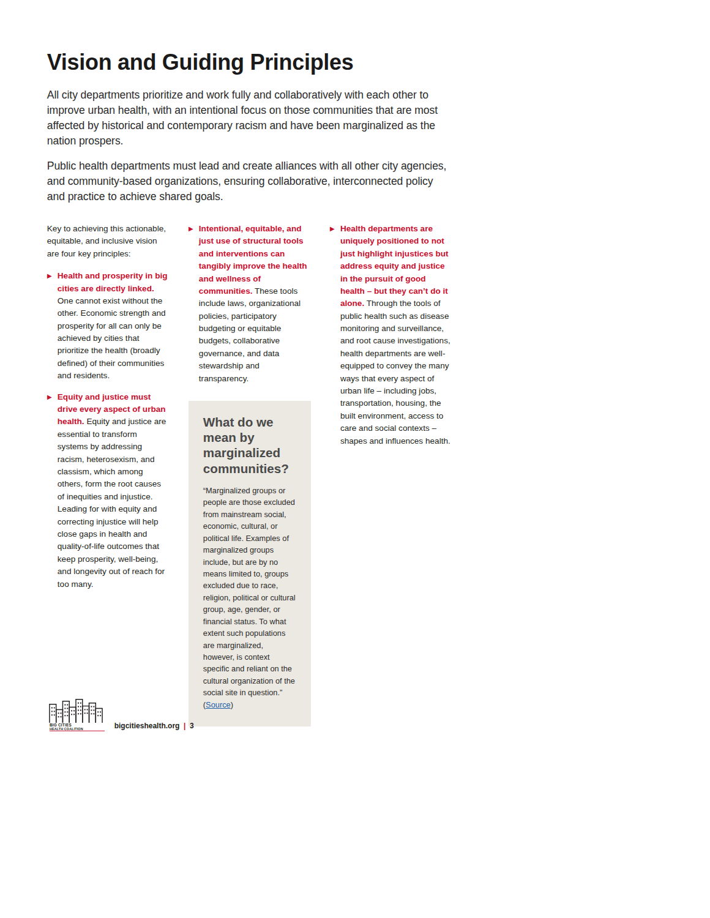Vision and Guiding Principles
All city departments prioritize and work fully and collaboratively with each other to improve urban health, with an intentional focus on those communities that are most affected by historical and contemporary racism and have been marginalized as the nation prospers.
Public health departments must lead and create alliances with all other city agencies, and community-based organizations, ensuring collaborative, interconnected policy and practice to achieve shared goals.
Key to achieving this actionable, equitable, and inclusive vision are four key principles:
Health and prosperity in big cities are directly linked. One cannot exist without the other. Economic strength and prosperity for all can only be achieved by cities that prioritize the health (broadly defined) of their communities and residents.
Equity and justice must drive every aspect of urban health. Equity and justice are essential to transform systems by addressing racism, heterosexism, and classism, which among others, form the root causes of inequities and injustice. Leading for with equity and correcting injustice will help close gaps in health and quality-of-life outcomes that keep prosperity, well-being, and longevity out of reach for too many.
Intentional, equitable, and just use of structural tools and interventions can tangibly improve the health and wellness of communities. These tools include laws, organizational policies, participatory budgeting or equitable budgets, collaborative governance, and data stewardship and transparency.
What do we mean by marginalized communities?
“Marginalized groups or people are those excluded from mainstream social, economic, cultural, or political life. Examples of marginalized groups include, but are by no means limited to, groups excluded due to race, religion, political or cultural group, age, gender, or financial status. To what extent such populations are marginalized, however, is context specific and reliant on the cultural organization of the social site in question.” (Source)
Health departments are uniquely positioned to not just highlight injustices but address equity and justice in the pursuit of good health – but they can’t do it alone. Through the tools of public health such as disease monitoring and surveillance, and root cause investigations, health departments are well-equipped to convey the many ways that every aspect of urban life – including jobs, transportation, housing, the built environment, access to care and social contexts – shapes and influences health.
BIG CITIES HEALTH COALITION
bigcitieshealth.org | 3